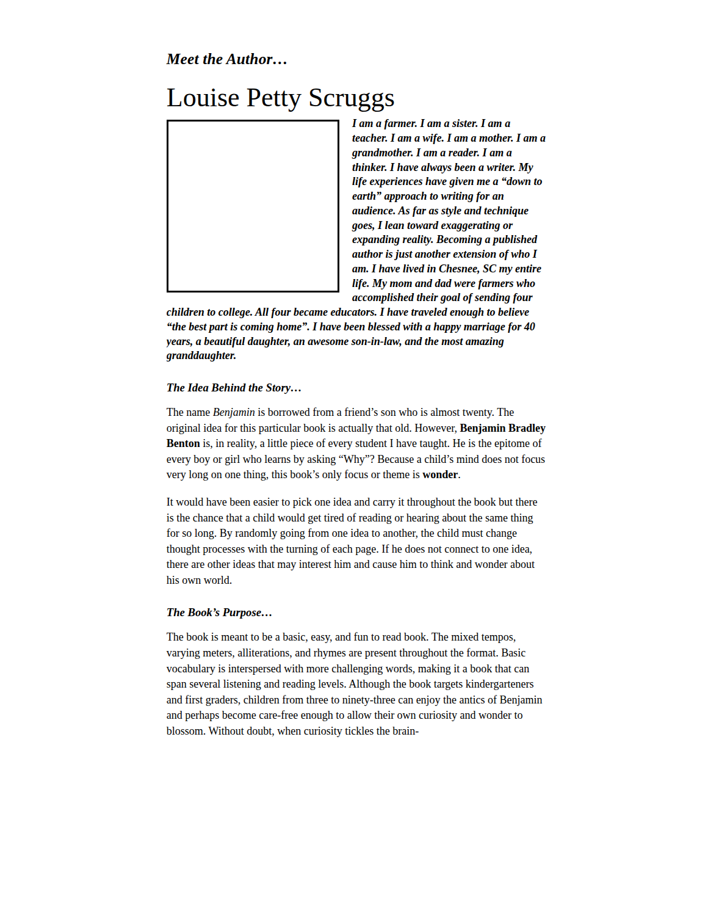Meet the Author…
Louise Petty Scruggs
I am a farmer. I am a sister. I am a teacher. I am a wife. I am a mother. I am a grandmother. I am a reader. I am a thinker. I have always been a writer. My life experiences have given me a “down to earth” approach to writing for an audience. As far as style and technique goes, I lean toward exaggerating or expanding reality. Becoming a published author is just another extension of who I am. I have lived in Chesnee, SC my entire life. My mom and dad were farmers who accomplished their goal of sending four children to college. All four became educators. I have traveled enough to believe “the best part is coming home”. I have been blessed with a happy marriage for 40 years, a beautiful daughter, an awesome son-in-law, and the most amazing granddaughter.
The Idea Behind the Story…
The name Benjamin is borrowed from a friend’s son who is almost twenty. The original idea for this particular book is actually that old. However, Benjamin Bradley Benton is, in reality, a little piece of every student I have taught. He is the epitome of every boy or girl who learns by asking “Why”? Because a child’s mind does not focus very long on one thing, this book’s only focus or theme is wonder.
It would have been easier to pick one idea and carry it throughout the book but there is the chance that a child would get tired of reading or hearing about the same thing for so long. By randomly going from one idea to another, the child must change thought processes with the turning of each page. If he does not connect to one idea, there are other ideas that may interest him and cause him to think and wonder about his own world.
The Book’s Purpose…
The book is meant to be a basic, easy, and fun to read book. The mixed tempos, varying meters, alliterations, and rhymes are present throughout the format. Basic vocabulary is interspersed with more challenging words, making it a book that can span several listening and reading levels. Although the book targets kindergarteners and first graders, children from three to ninety-three can enjoy the antics of Benjamin and perhaps become care-free enough to allow their own curiosity and wonder to blossom. Without doubt, when curiosity tickles the brain-